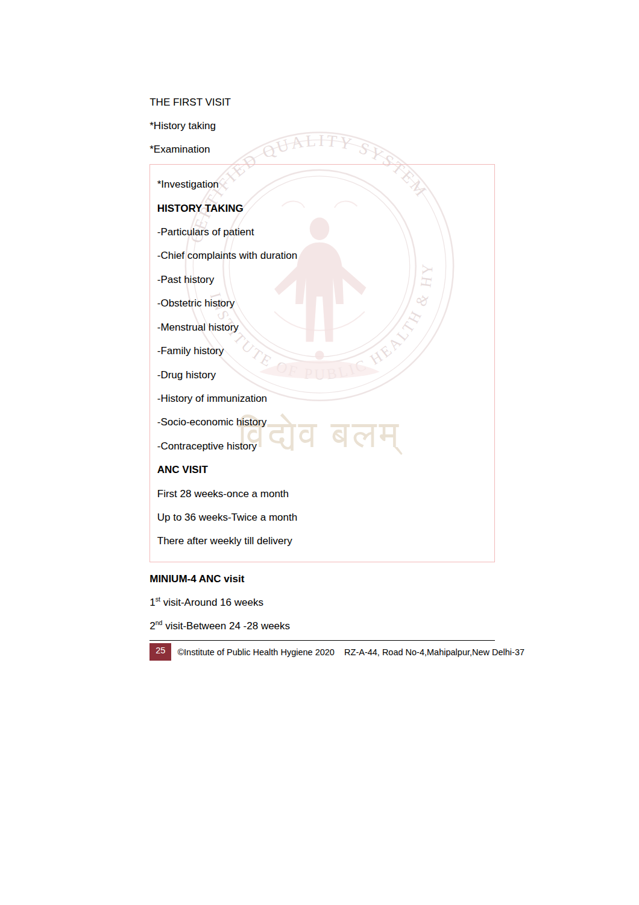CERTIFIED QUALITY SYSTEM INSTITUTE OF PUBLIC HEALTH & HYGIENE
विद्येव बलम्
THE FIRST VISIT
*History taking
*Examination
*Investigation
HISTORY TAKING
-Particulars of patient
-Chief complaints with duration
-Past history
-Obstetric history
-Menstrual history
-Family history
-Drug history
-History of immunization
-Socio-economic history
-Contraceptive history
ANC VISIT
First 28 weeks-once a month
Up to 36 weeks-Twice a month
There after weekly till delivery
MINIUM-4 ANC visit
1st visit-Around 16 weeks
2nd visit-Between 24 -28 weeks
25
©Institute of Public Health Hygiene 2020 RZ-A-44, Road No-4,Mahipalpur,New Delhi-37